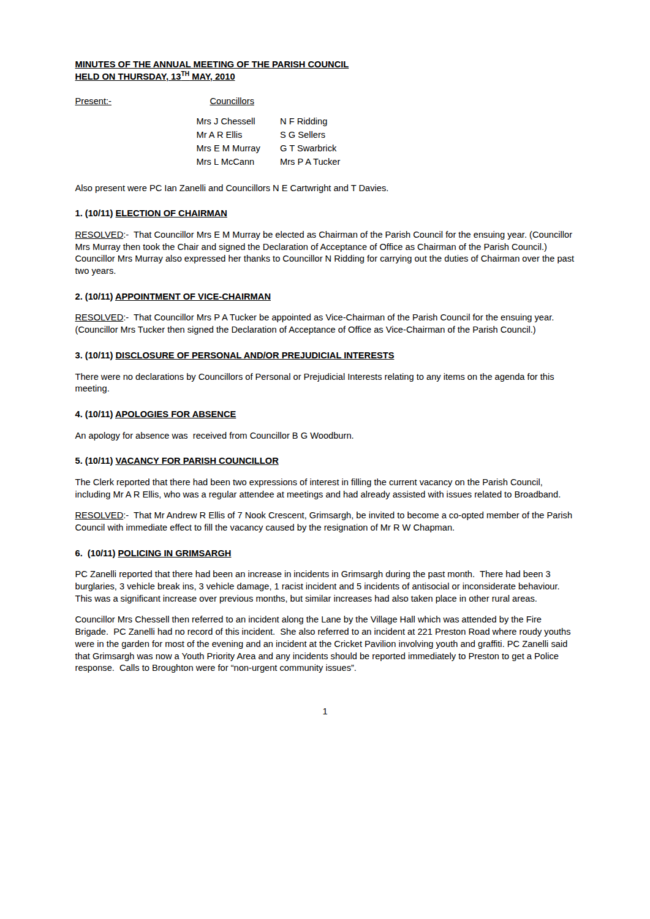MINUTES OF THE ANNUAL MEETING OF THE PARISH COUNCIL
HELD ON THURSDAY, 13TH MAY, 2010
Present:-Councillors
| Mrs J Chessell | N F Ridding |
| Mr A R Ellis | S G Sellers |
| Mrs E M Murray | G T Swarbrick |
| Mrs L McCann | Mrs P A Tucker |
Also present were PC Ian Zanelli and Councillors N E Cartwright and T Davies.
1. (10/11) ELECTION OF CHAIRMAN
RESOLVED:- That Councillor Mrs E M Murray be elected as Chairman of the Parish Council for the ensuing year. (Councillor Mrs Murray then took the Chair and signed the Declaration of Acceptance of Office as Chairman of the Parish Council.) Councillor Mrs Murray also expressed her thanks to Councillor N Ridding for carrying out the duties of Chairman over the past two years.
2. (10/11) APPOINTMENT OF VICE-CHAIRMAN
RESOLVED:- That Councillor Mrs P A Tucker be appointed as Vice-Chairman of the Parish Council for the ensuing year. (Councillor Mrs Tucker then signed the Declaration of Acceptance of Office as Vice-Chairman of the Parish Council.)
3. (10/11) DISCLOSURE OF PERSONAL AND/OR PREJUDICIAL INTERESTS
There were no declarations by Councillors of Personal or Prejudicial Interests relating to any items on the agenda for this meeting.
4. (10/11) APOLOGIES FOR ABSENCE
An apology for absence was received from Councillor B G Woodburn.
5. (10/11) VACANCY FOR PARISH COUNCILLOR
The Clerk reported that there had been two expressions of interest in filling the current vacancy on the Parish Council, including Mr A R Ellis, who was a regular attendee at meetings and had already assisted with issues related to Broadband.
RESOLVED:- That Mr Andrew R Ellis of 7 Nook Crescent, Grimsargh, be invited to become a co-opted member of the Parish Council with immediate effect to fill the vacancy caused by the resignation of Mr R W Chapman.
6. (10/11) POLICING IN GRIMSARGH
PC Zanelli reported that there had been an increase in incidents in Grimsargh during the past month. There had been 3 burglaries, 3 vehicle break ins, 3 vehicle damage, 1 racist incident and 5 incidents of antisocial or inconsiderate behaviour. This was a significant increase over previous months, but similar increases had also taken place in other rural areas.
Councillor Mrs Chessell then referred to an incident along the Lane by the Village Hall which was attended by the Fire Brigade. PC Zanelli had no record of this incident. She also referred to an incident at 221 Preston Road where roudy youths were in the garden for most of the evening and an incident at the Cricket Pavilion involving youth and graffiti. PC Zanelli said that Grimsargh was now a Youth Priority Area and any incidents should be reported immediately to Preston to get a Police response. Calls to Broughton were for “non-urgent community issues”.
1